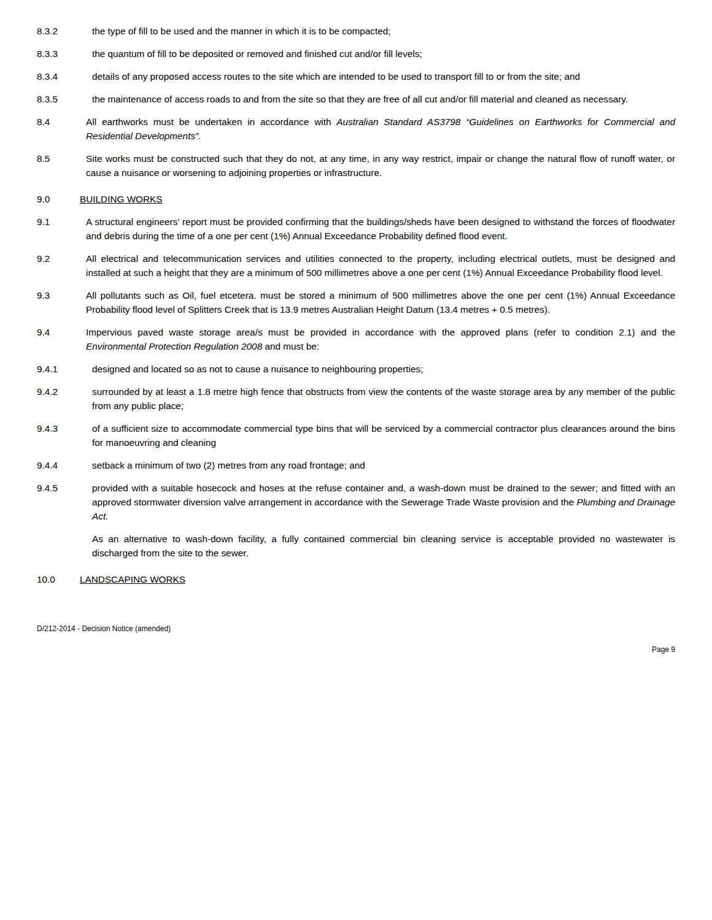8.3.2
the type of fill to be used and the manner in which it is to be compacted;
8.3.3
the quantum of fill to be deposited or removed and finished cut and/or fill levels;
8.3.4
details of any proposed access routes to the site which are intended to be used to transport fill to or from the site; and
8.3.5
the maintenance of access roads to and from the site so that they are free of all cut and/or fill material and cleaned as necessary.
8.4
All earthworks must be undertaken in accordance with Australian Standard AS3798 “Guidelines on Earthworks for Commercial and Residential Developments”.
8.5
Site works must be constructed such that they do not, at any time, in any way restrict, impair or change the natural flow of runoff water, or cause a nuisance or worsening to adjoining properties or infrastructure.
9.0
BUILDING WORKS
9.1
A structural engineers’ report must be provided confirming that the buildings/sheds have been designed to withstand the forces of floodwater and debris during the time of a one per cent (1%) Annual Exceedance Probability defined flood event.
9.2
All electrical and telecommunication services and utilities connected to the property, including electrical outlets, must be designed and installed at such a height that they are a minimum of 500 millimetres above a one per cent (1%) Annual Exceedance Probability flood level.
9.3
All pollutants such as Oil, fuel etcetera. must be stored a minimum of 500 millimetres above the one per cent (1%) Annual Exceedance Probability flood level of Splitters Creek that is 13.9 metres Australian Height Datum (13.4 metres + 0.5 metres).
9.4
Impervious paved waste storage area/s must be provided in accordance with the approved plans (refer to condition 2.1) and the Environmental Protection Regulation 2008 and must be:
9.4.1
designed and located so as not to cause a nuisance to neighbouring properties;
9.4.2
surrounded by at least a 1.8 metre high fence that obstructs from view the contents of the waste storage area by any member of the public from any public place;
9.4.3
of a sufficient size to accommodate commercial type bins that will be serviced by a commercial contractor plus clearances around the bins for manoeuvring and cleaning
9.4.4
setback a minimum of two (2) metres from any road frontage; and
9.4.5
provided with a suitable hosecock and hoses at the refuse container and, a wash-down must be drained to the sewer; and fitted with an approved stormwater diversion valve arrangement in accordance with the Sewerage Trade Waste provision and the Plumbing and Drainage Act.
As an alternative to wash-down facility, a fully contained commercial bin cleaning service is acceptable provided no wastewater is discharged from the site to the sewer.
10.0
LANDSCAPING WORKS
D/212-2014 - Decision Notice (amended)
Page 9